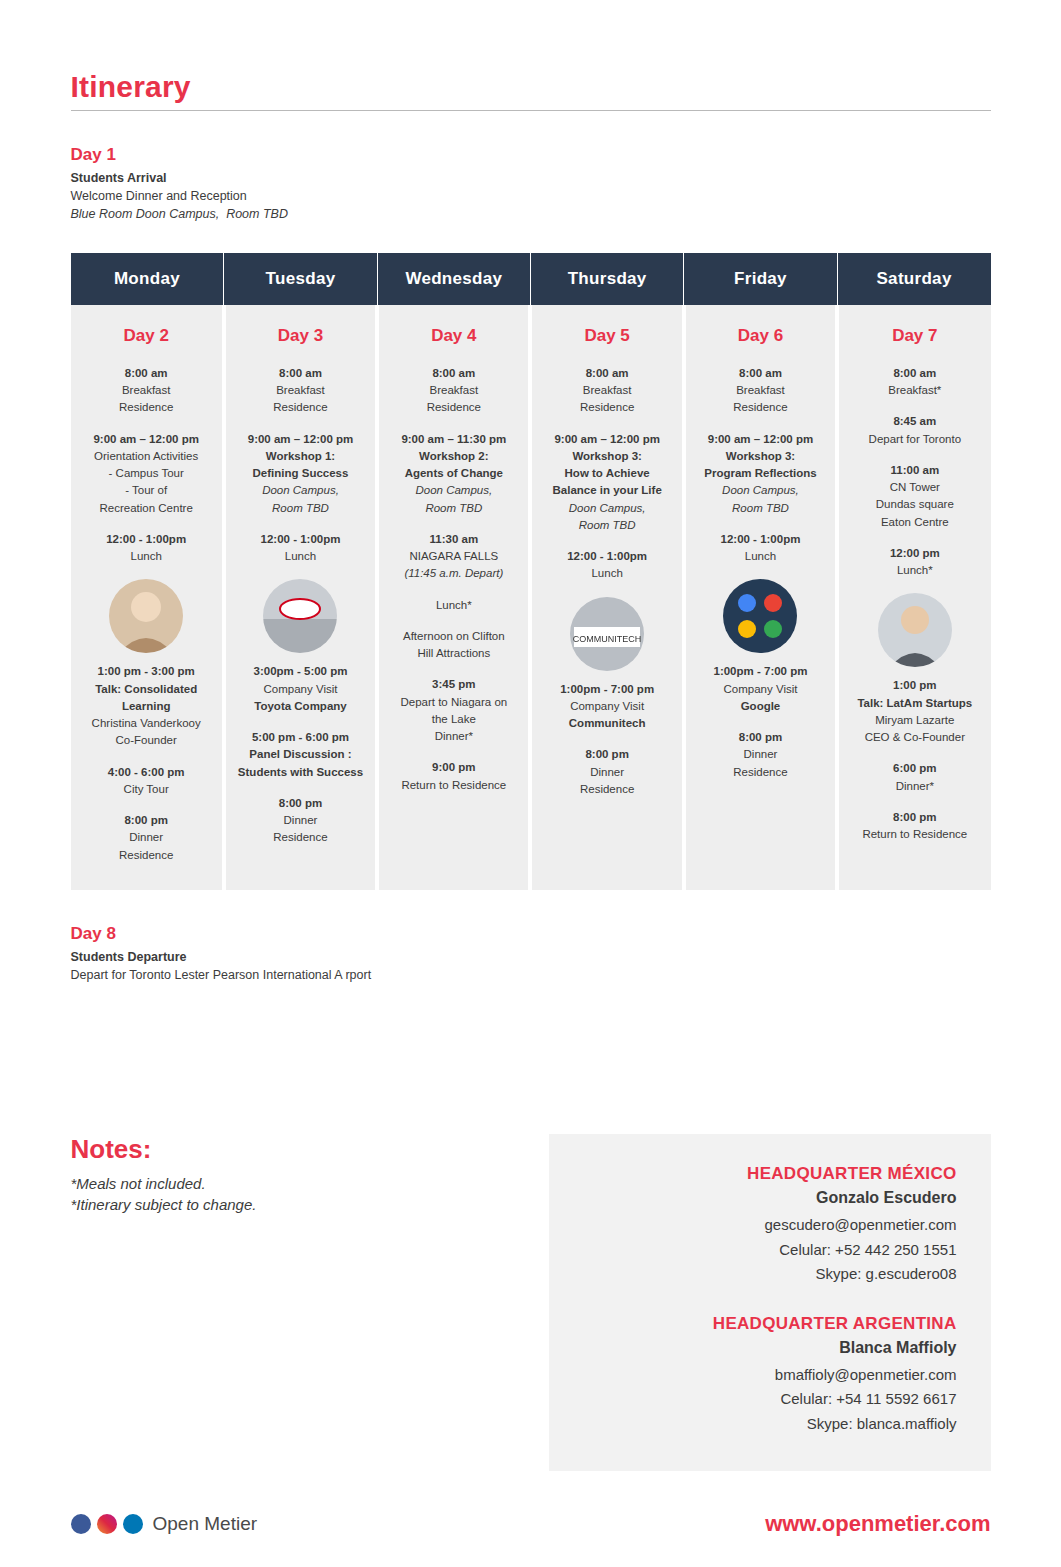Itinerary
Day 1
Students Arrival
Welcome Dinner and Reception
Blue Room Doon Campus, Room TBD
| Monday | Tuesday | Wednesday | Thursday | Friday | Saturday |
| --- | --- | --- | --- | --- | --- |
| Day 2 8:00 am Breakfast Residence 9:00 am – 12:00 pm Orientation Activities - Campus Tour - Tour of Recreation Centre 12:00 - 1:00pm Lunch 1:00 pm - 3:00 pm Talk: Consolidated Learning Christina Vanderkooy Co-Founder 4:00 - 6:00 pm City Tour 8:00 pm Dinner Residence | Day 3 8:00 am Breakfast Residence 9:00 am – 12:00 pm Workshop 1: Defining Success Doon Campus, Room TBD 12:00 - 1:00pm Lunch 3:00pm - 5:00 pm Company Visit Toyota Company 5:00 pm - 6:00 pm Panel Discussion : Students with Success 8:00 pm Dinner Residence | Day 4 8:00 am Breakfast Residence 9:00 am – 11:30 pm Workshop 2: Agents of Change Doon Campus, Room TBD 11:30 am NIAGARA FALLS (11:45 a.m. Depart) Lunch* Afternoon on Clifton Hill Attractions 3:45 pm Depart to Niagara on the Lake Dinner* 9:00 pm Return to Residence | Day 5 8:00 am Breakfast Residence 9:00 am – 12:00 pm Workshop 3: How to Achieve Balance in your Life Doon Campus, Room TBD 12:00 - 1:00pm Lunch 1:00pm - 7:00 pm Company Visit Communitech 8:00 pm Dinner Residence | Day 6 8:00 am Breakfast Residence 9:00 am – 12:00 pm Workshop 3: Program Reflections Doon Campus, Room TBD 12:00 - 1:00pm Lunch 1:00pm - 7:00 pm Company Visit Google 8:00 pm Dinner Residence | Day 7 8:00 am Breakfast* 8:45 am Depart for Toronto 11:00 am CN Tower Dundas square Eaton Centre 12:00 pm Lunch* 1:00 pm Talk: LatAm Startups Miryam Lazarte CEO & Co-Founder 6:00 pm Dinner* 8:00 pm Return to Residence |
Day 8
Students Departure
Depart for Toronto Lester Pearson International A rport
Notes:
*Meals not included.
*Itinerary subject to change.
HEADQUARTER MÉXICO
Gonzalo Escudero
gescudero@openmetier.com
Celular: +52 442 250 1551
Skype: g.escudero08
HEADQUARTER ARGENTINA
Blanca Maffioly
bmaffioly@openmetier.com
Celular: +54 11 5592 6617
Skype: blanca.maffioly
Open Metier
www.openmetier.com